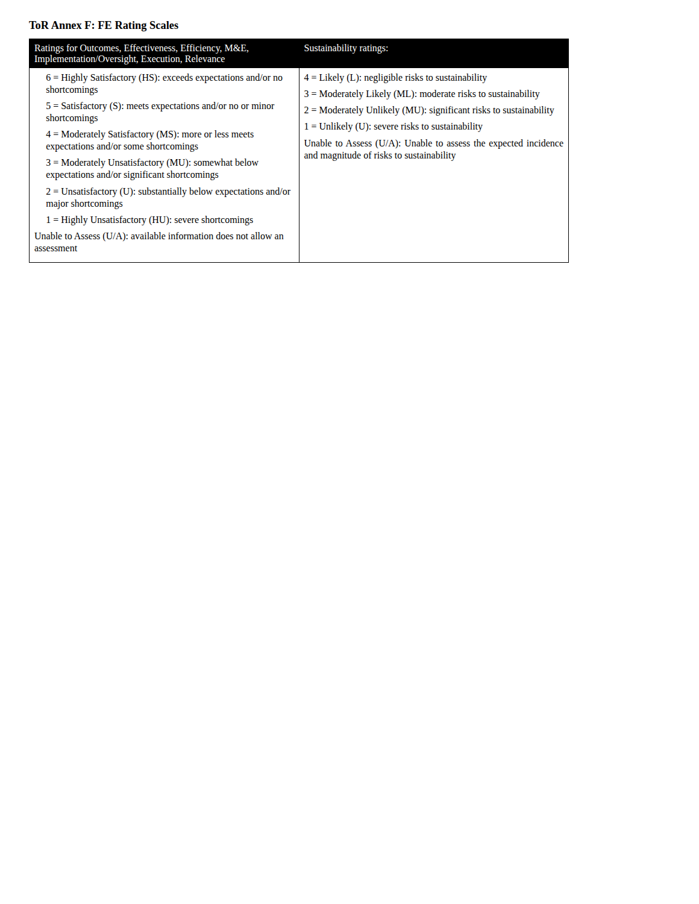ToR Annex F: FE Rating Scales
| Ratings for Outcomes, Effectiveness, Efficiency, M&E, Implementation/Oversight, Execution, Relevance | Sustainability ratings: |
| --- | --- |
| 6 = Highly Satisfactory (HS): exceeds expectations and/or no shortcomings 5 = Satisfactory (S): meets expectations and/or no or minor shortcomings 4 = Moderately Satisfactory (MS): more or less meets expectations and/or some shortcomings 3 = Moderately Unsatisfactory (MU): somewhat below expectations and/or significant shortcomings 2 = Unsatisfactory (U): substantially below expectations and/or major shortcomings 1 = Highly Unsatisfactory (HU): severe shortcomings Unable to Assess (U/A): available information does not allow an assessment | 4 = Likely (L): negligible risks to sustainability 3 = Moderately Likely (ML): moderate risks to sustainability 2 = Moderately Unlikely (MU): significant risks to sustainability 1 = Unlikely (U): severe risks to sustainability Unable to Assess (U/A): Unable to assess the expected incidence and magnitude of risks to sustainability |